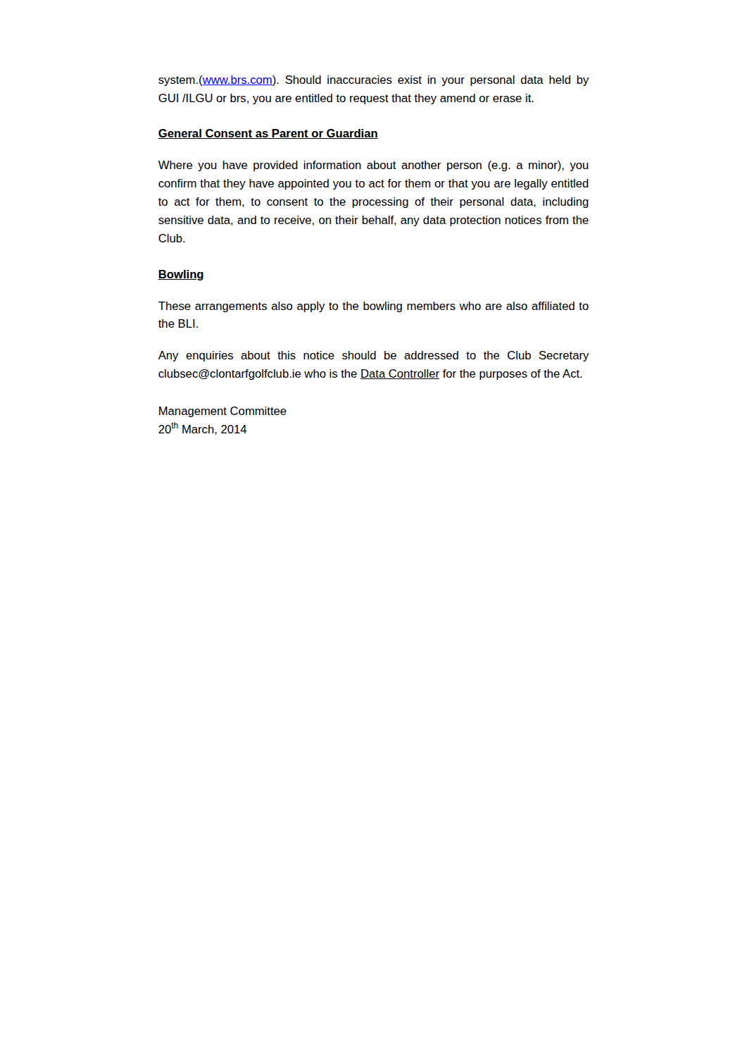system.(www.brs.com). Should inaccuracies exist in your personal data held by GUI /ILGU or brs, you are entitled to request that they amend or erase it.
General Consent as Parent or Guardian
Where you have provided information about another person (e.g. a minor), you confirm that they have appointed you to act for them or that you are legally entitled to act for them, to consent to the processing of their personal data, including sensitive data, and to receive, on their behalf, any data protection notices from the Club.
Bowling
These arrangements also apply to the bowling members who are also affiliated to the BLI.
Any enquiries about this notice should be addressed to the Club Secretary clubsec@clontarfgolfclub.ie who is the Data Controller for the purposes of the Act.
Management Committee
20th March, 2014